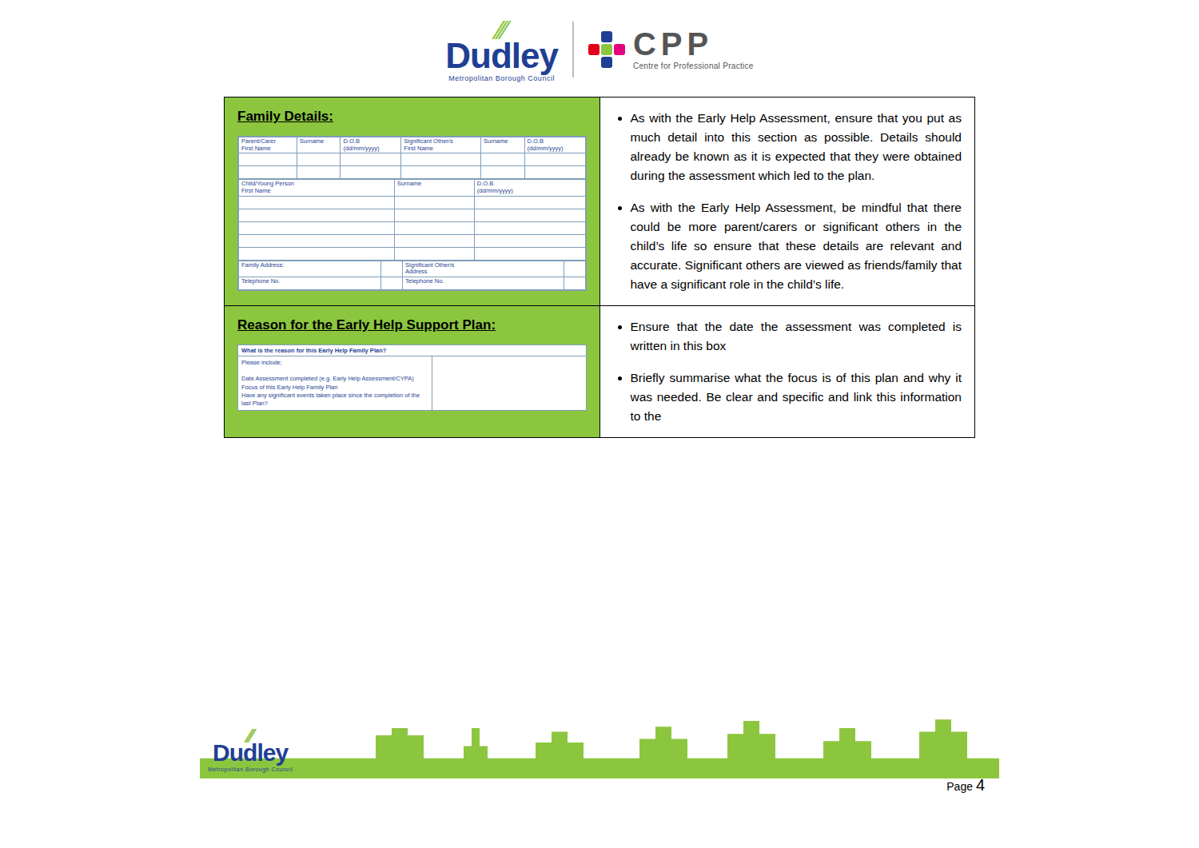⁄⁄⁄
Dudley
Metropolitan Borough Council
CPP
Centre for Professional Practice
| Family Details: / Parent/Carer First Name / Surname / D.O.B (dd/mm/yyyy) / Significant Other/s First Name / Surname / D.O.B (dd/mm/yyyy) / / Child/Young Person First Name / Surname / D.O.B (dd/mm/yyyy) / / Family Address: / / Significant Other/s Address / / / Telephone No. / / Telephone No. / / | As with the Early Help Assessment, ensure that you put as much detail into this section as possible. Details should already be known as it is expected that they were obtained during the assessment which led to the plan. As with the Early Help Assessment, be mindful that there could be more parent/carers or significant others in the child’s life so ensure that these details are relevant and accurate. Significant others are viewed as friends/family that have a significant role in the child’s life. |
| Reason for the Early Help Support Plan: What is the reason for this Early Help Family Plan? Please include; Date Assessment completed (e.g. Early Help Assessment/CYPA) Focus of this Early Help Family Plan Have any significant events taken place since the completion of the last Plan? | Ensure that the date the assessment was completed is written in this box Briefly summarise what the focus is of this plan and why it was needed. Be clear and specific and link this information to the |
⁄⁄⁄
Dudley
Metropolitan Borough Council
Page 4